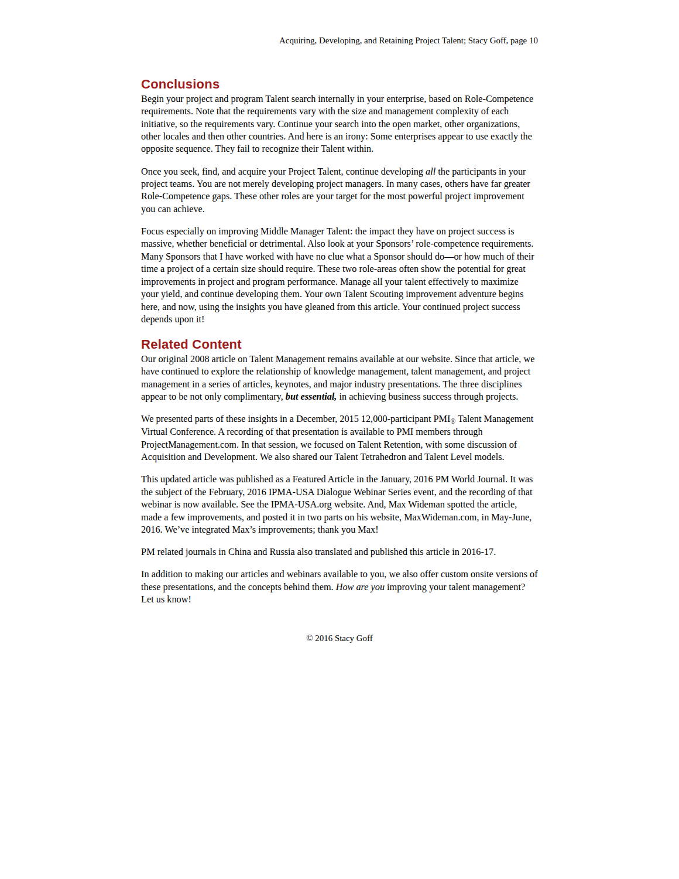Acquiring, Developing, and Retaining Project Talent; Stacy Goff, page 10
Conclusions
Begin your project and program Talent search internally in your enterprise, based on Role-Competence requirements. Note that the requirements vary with the size and management complexity of each initiative, so the requirements vary. Continue your search into the open market, other organizations, other locales and then other countries. And here is an irony: Some enterprises appear to use exactly the opposite sequence. They fail to recognize their Talent within.
Once you seek, find, and acquire your Project Talent, continue developing all the participants in your project teams. You are not merely developing project managers. In many cases, others have far greater Role-Competence gaps. These other roles are your target for the most powerful project improvement you can achieve.
Focus especially on improving Middle Manager Talent: the impact they have on project success is massive, whether beneficial or detrimental. Also look at your Sponsors’ role-competence requirements. Many Sponsors that I have worked with have no clue what a Sponsor should do—or how much of their time a project of a certain size should require. These two role-areas often show the potential for great improvements in project and program performance. Manage all your talent effectively to maximize your yield, and continue developing them. Your own Talent Scouting improvement adventure begins here, and now, using the insights you have gleaned from this article. Your continued project success depends upon it!
Related Content
Our original 2008 article on Talent Management remains available at our website. Since that article, we have continued to explore the relationship of knowledge management, talent management, and project management in a series of articles, keynotes, and major industry presentations. The three disciplines appear to be not only complimentary, but essential, in achieving business success through projects.
We presented parts of these insights in a December, 2015 12,000-participant PMI® Talent Management Virtual Conference. A recording of that presentation is available to PMI members through ProjectManagement.com. In that session, we focused on Talent Retention, with some discussion of Acquisition and Development. We also shared our Talent Tetrahedron and Talent Level models.
This updated article was published as a Featured Article in the January, 2016 PM World Journal. It was the subject of the February, 2016 IPMA-USA Dialogue Webinar Series event, and the recording of that webinar is now available. See the IPMA-USA.org website. And, Max Wideman spotted the article, made a few improvements, and posted it in two parts on his website, MaxWideman.com, in May-June, 2016. We’ve integrated Max’s improvements; thank you Max!
PM related journals in China and Russia also translated and published this article in 2016-17.
In addition to making our articles and webinars available to you, we also offer custom onsite versions of these presentations, and the concepts behind them. How are you improving your talent management? Let us know!
© 2016 Stacy Goff